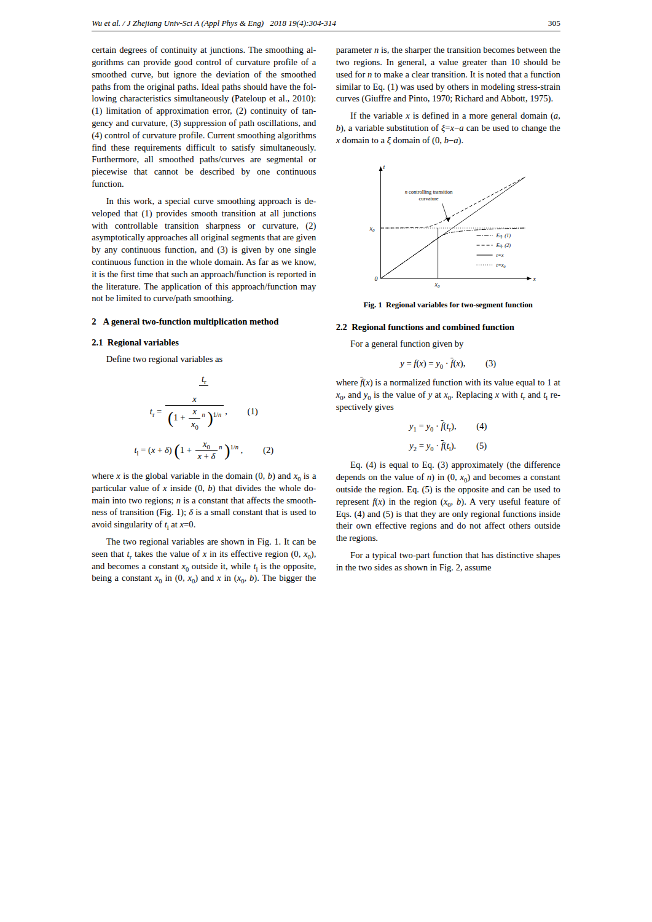Wu et al. / J Zhejiang Univ-Sci A (Appl Phys & Eng) 2018 19(4):304-314 305
certain degrees of continuity at junctions. The smoothing algorithms can provide good control of curvature profile of a smoothed curve, but ignore the deviation of the smoothed paths from the original paths. Ideal paths should have the following characteristics simultaneously (Pateloup et al., 2010): (1) limitation of approximation error, (2) continuity of tangency and curvature, (3) suppression of path oscillations, and (4) control of curvature profile. Current smoothing algorithms find these requirements difficult to satisfy simultaneously. Furthermore, all smoothed paths/curves are segmental or piecewise that cannot be described by one continuous function.
In this work, a special curve smoothing approach is developed that (1) provides smooth transition at all junctions with controllable transition sharpness or curvature, (2) asymptotically approaches all original segments that are given by any continuous function, and (3) is given by one single continuous function in the whole domain. As far as we know, it is the first time that such an approach/function is reported in the literature. The application of this approach/function may not be limited to curve/path smoothing.
2 A general two-function multiplication method
2.1 Regional variables
Define two regional variables as
tr
tr = x (1 + x x0 n )1/n , (1)
tl = (x + δ) (1 + x0 x + δ n )1/n , (2)
where x is the global variable in the domain (0, b) and x0 is a particular value of x inside (0, b) that divides the whole domain into two regions; n is a constant that affects the smoothness of transition (Fig. 1); δ is a small constant that is used to avoid singularity of tl at x=0.
The two regional variables are shown in Fig. 1. It can be seen that tr takes the value of x in its effective region (0, x0), and becomes a constant x0 outside it, while tl is the opposite, being a constant x0 in (0, x0) and x in (x0, b). The bigger the parameter n is, the sharper the transition becomes between the two regions. In general, a value greater than 10 should be used for n to make a clear transition. It is noted that a function similar to Eq. (1) was used by others in modeling stress-strain curves (Giuffre and Pinto, 1970; Richard and Abbott, 1975).
If the variable x is defined in a more general domain (a, b), a variable substitution of ξ=x−a can be used to change the x domain to a ξ domain of (0, b−a).
t x 0 x0 x0 n controlling transition curvature Eq. (1) Eq. (2) t=x t=x0
Fig. 1 Regional variables for two-segment function
2.2 Regional functions and combined function
For a general function given by
y = f(x) = y0 · f(x), (3)
where f(x) is a normalized function with its value equal to 1 at x0, and y0 is the value of y at x0. Replacing x with tr and tl respectively gives
y1 = y0 · f(tr), (4)
y2 = y0 · f(tl). (5)
Eq. (4) is equal to Eq. (3) approximately (the difference depends on the value of n) in (0, x0) and becomes a constant outside the region. Eq. (5) is the opposite and can be used to represent f(x) in the region (x0, b). A very useful feature of Eqs. (4) and (5) is that they are only regional functions inside their own effective regions and do not affect others outside the regions.
For a typical two-part function that has distinctive shapes in the two sides as shown in Fig. 2, assume